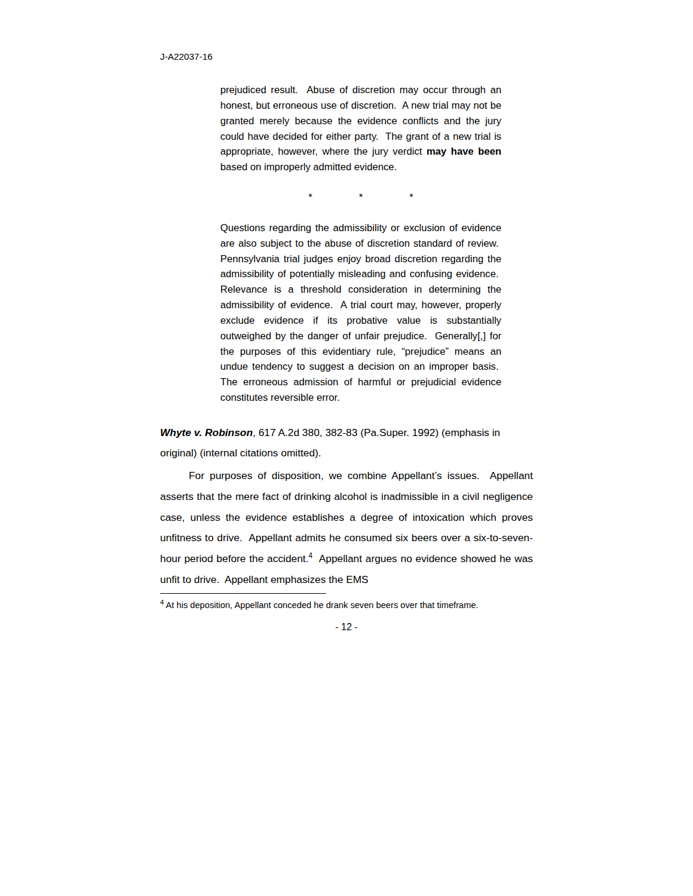J-A22037-16
prejudiced result. Abuse of discretion may occur through an honest, but erroneous use of discretion. A new trial may not be granted merely because the evidence conflicts and the jury could have decided for either party. The grant of a new trial is appropriate, however, where the jury verdict may have been based on improperly admitted evidence.
* * *
Questions regarding the admissibility or exclusion of evidence are also subject to the abuse of discretion standard of review. Pennsylvania trial judges enjoy broad discretion regarding the admissibility of potentially misleading and confusing evidence. Relevance is a threshold consideration in determining the admissibility of evidence. A trial court may, however, properly exclude evidence if its probative value is substantially outweighed by the danger of unfair prejudice. Generally[,] for the purposes of this evidentiary rule, “prejudice” means an undue tendency to suggest a decision on an improper basis. The erroneous admission of harmful or prejudicial evidence constitutes reversible error.
Whyte v. Robinson, 617 A.2d 380, 382-83 (Pa.Super. 1992) (emphasis in original) (internal citations omitted).
For purposes of disposition, we combine Appellant’s issues. Appellant asserts that the mere fact of drinking alcohol is inadmissible in a civil negligence case, unless the evidence establishes a degree of intoxication which proves unfitness to drive. Appellant admits he consumed six beers over a six-to-seven-hour period before the accident.4 Appellant argues no evidence showed he was unfit to drive. Appellant emphasizes the EMS
4 At his deposition, Appellant conceded he drank seven beers over that timeframe.
- 12 -